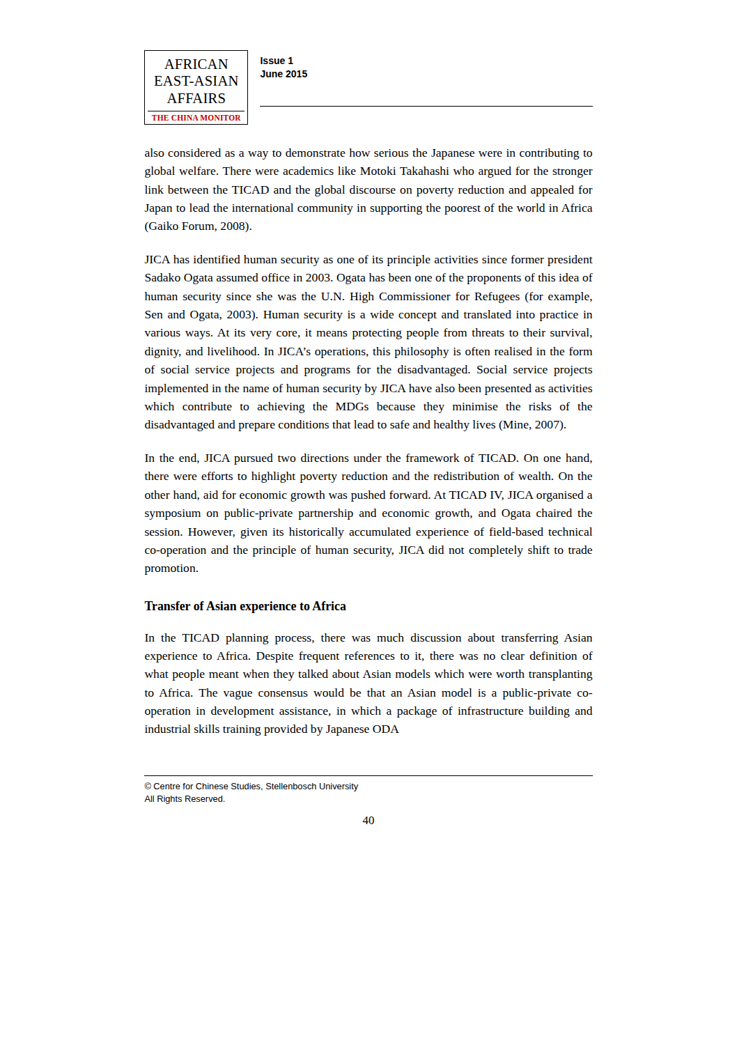AFRICAN
EAST-ASIAN
AFFAIRS
THE CHINA MONITOR
Issue 1
June 2015
also considered as a way to demonstrate how serious the Japanese were in contributing to global welfare. There were academics like Motoki Takahashi who argued for the stronger link between the TICAD and the global discourse on poverty reduction and appealed for Japan to lead the international community in supporting the poorest of the world in Africa (Gaiko Forum, 2008).
JICA has identified human security as one of its principle activities since former president Sadako Ogata assumed office in 2003. Ogata has been one of the proponents of this idea of human security since she was the U.N. High Commissioner for Refugees (for example, Sen and Ogata, 2003). Human security is a wide concept and translated into practice in various ways. At its very core, it means protecting people from threats to their survival, dignity, and livelihood. In JICA’s operations, this philosophy is often realised in the form of social service projects and programs for the disadvantaged. Social service projects implemented in the name of human security by JICA have also been presented as activities which contribute to achieving the MDGs because they minimise the risks of the disadvantaged and prepare conditions that lead to safe and healthy lives (Mine, 2007).
In the end, JICA pursued two directions under the framework of TICAD. On one hand, there were efforts to highlight poverty reduction and the redistribution of wealth. On the other hand, aid for economic growth was pushed forward. At TICAD IV, JICA organised a symposium on public-private partnership and economic growth, and Ogata chaired the session. However, given its historically accumulated experience of field-based technical co-operation and the principle of human security, JICA did not completely shift to trade promotion.
Transfer of Asian experience to Africa
In the TICAD planning process, there was much discussion about transferring Asian experience to Africa. Despite frequent references to it, there was no clear definition of what people meant when they talked about Asian models which were worth transplanting to Africa. The vague consensus would be that an Asian model is a public-private co-operation in development assistance, in which a package of infrastructure building and industrial skills training provided by Japanese ODA
© Centre for Chinese Studies, Stellenbosch University
All Rights Reserved.
40